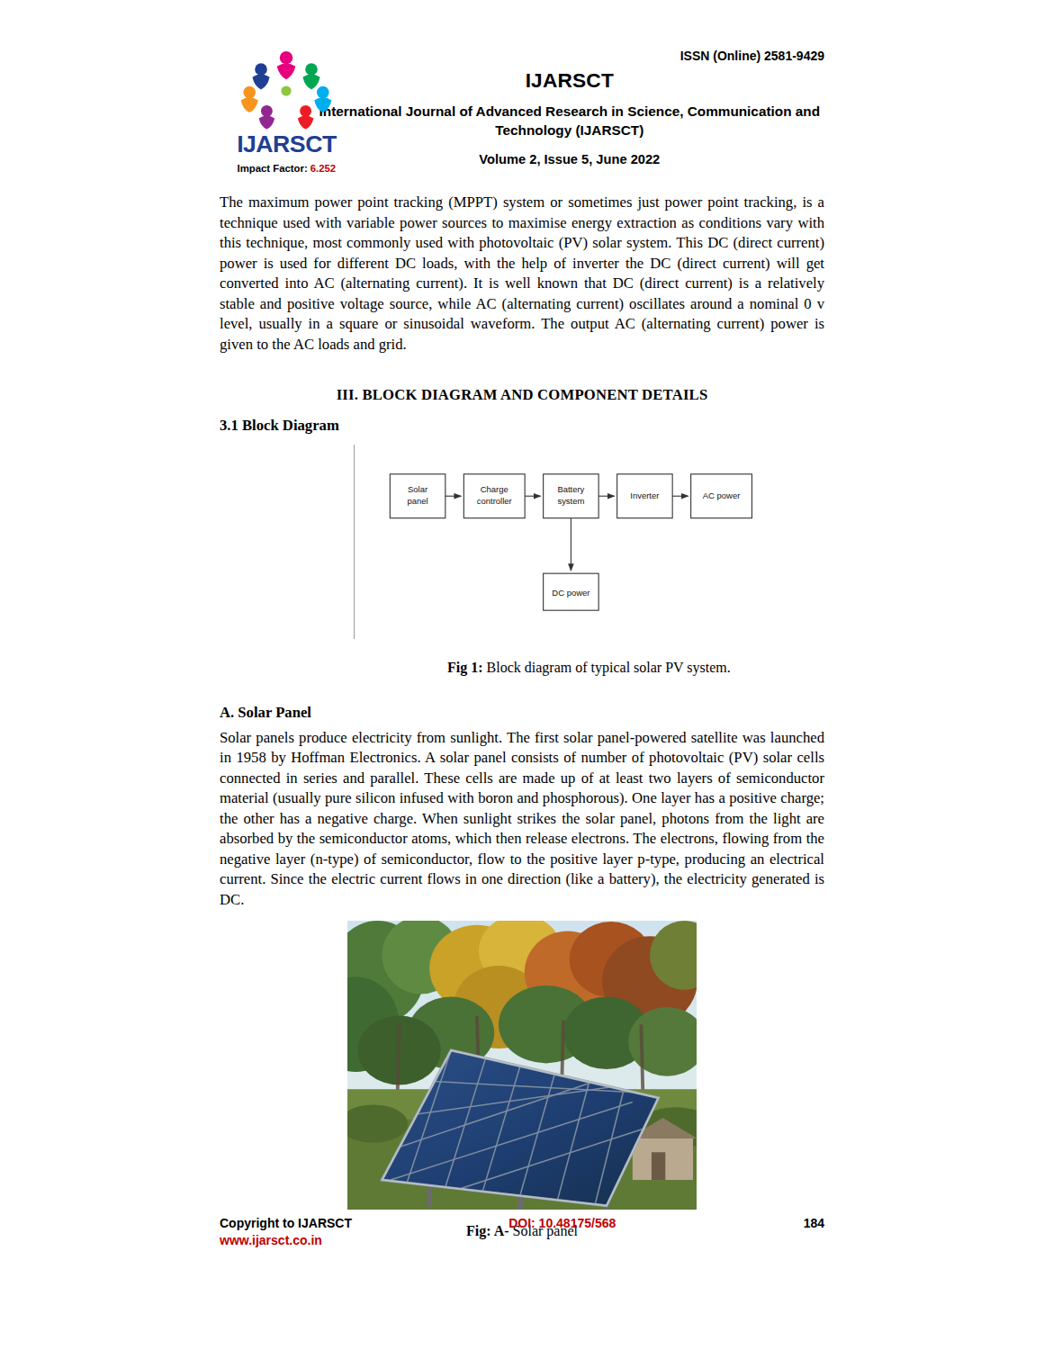IJARSCT
Impact Factor: 6.252
ISSN (Online) 2581-9429
IJARSCT
International Journal of Advanced Research in Science, Communication and Technology (IJARSCT)
Volume 2, Issue 5, June 2022
The maximum power point tracking (MPPT) system or sometimes just power point tracking, is a technique used with variable power sources to maximise energy extraction as conditions vary with this technique, most commonly used with photovoltaic (PV) solar system. This DC (direct current) power is used for different DC loads, with the help of inverter the DC (direct current) will get converted into AC (alternating current). It is well known that DC (direct current) is a relatively stable and positive voltage source, while AC (alternating current) oscillates around a nominal 0 v level, usually in a square or sinusoidal waveform. The output AC (alternating current) power is given to the AC loads and grid.
III. BLOCK DIAGRAM AND COMPONENT DETAILS
3.1 Block Diagram
Solar panel Charge controller Battery system Inverter AC power DC power
Fig 1: Block diagram of typical solar PV system.
A. Solar Panel
Solar panels produce electricity from sunlight. The first solar panel-powered satellite was launched in 1958 by Hoffman Electronics. A solar panel consists of number of photovoltaic (PV) solar cells connected in series and parallel. These cells are made up of at least two layers of semiconductor material (usually pure silicon infused with boron and phosphorous). One layer has a positive charge; the other has a negative charge. When sunlight strikes the solar panel, photons from the light are absorbed by the semiconductor atoms, which then release electrons. The electrons, flowing from the negative layer (n-type) of semiconductor, flow to the positive layer p-type, producing an electrical current. Since the electric current flows in one direction (like a battery), the electricity generated is DC.
Fig: A- Solar panel
Copyright to IJARSCT
www.ijarsct.co.in
DOI: 10.48175/568
184